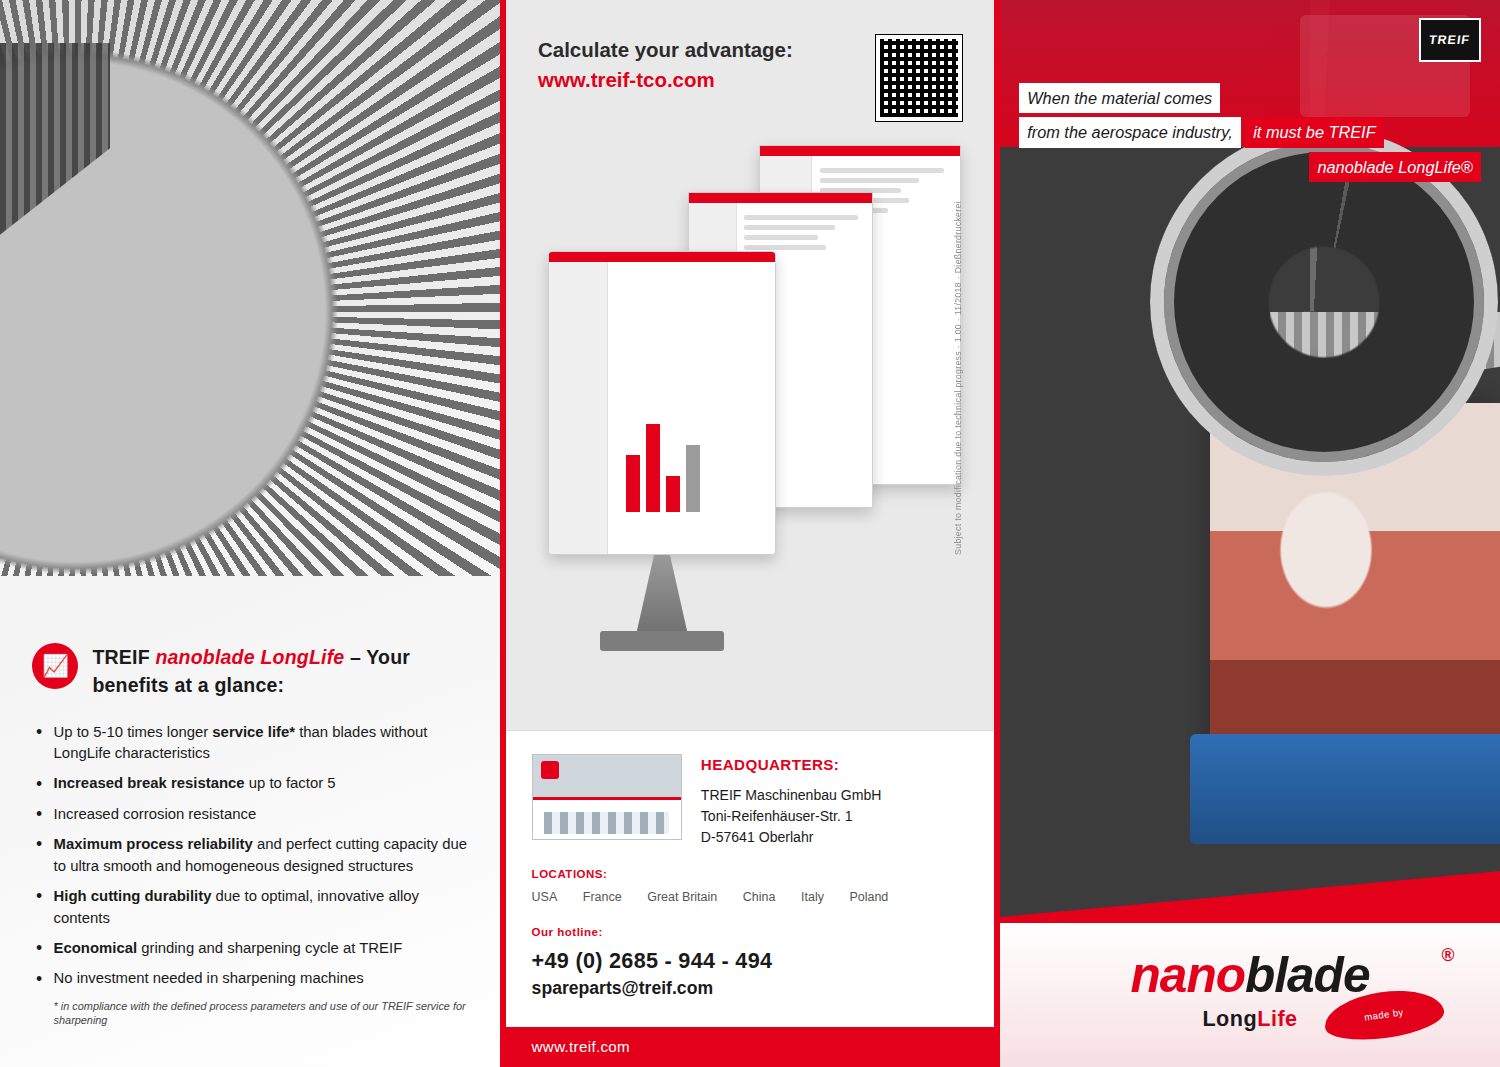📈
TREIF nanoblade LongLife – Your benefits at a glance:
Up to 5-10 times longer service life* than blades without LongLife characteristics
Increased break resistance up to factor 5
Increased corrosion resistance
Maximum process reliability and perfect cutting capacity due to ultra smooth and homogeneous designed structures
High cutting durability due to optimal, innovative alloy contents
Economical grinding and sharpening cycle at TREIF
No investment needed in sharpening machines
* in compliance with the defined process parameters and use of our TREIF service for sharpening
Calculate your advantage:
www.treif-tco.com
Subject to modification due to technical progress · 1.00 · 11/2018 · Dießnerdruckerei
HEADQUARTERS:
TREIF Maschinenbau GmbH
Toni-Reifenhäuser-Str. 1
D-57641 Oberlahr
LOCATIONS:
USA
France
Great Britain
China
Italy
Poland
Our hotline:
+49 (0) 2685 - 944 - 494
spareparts@treif.com
www.treif.com
TREIF
When the material comes from the aerospace industry, it must be TREIF nanoblade LongLife®
nano blade ®
Long Life
made by